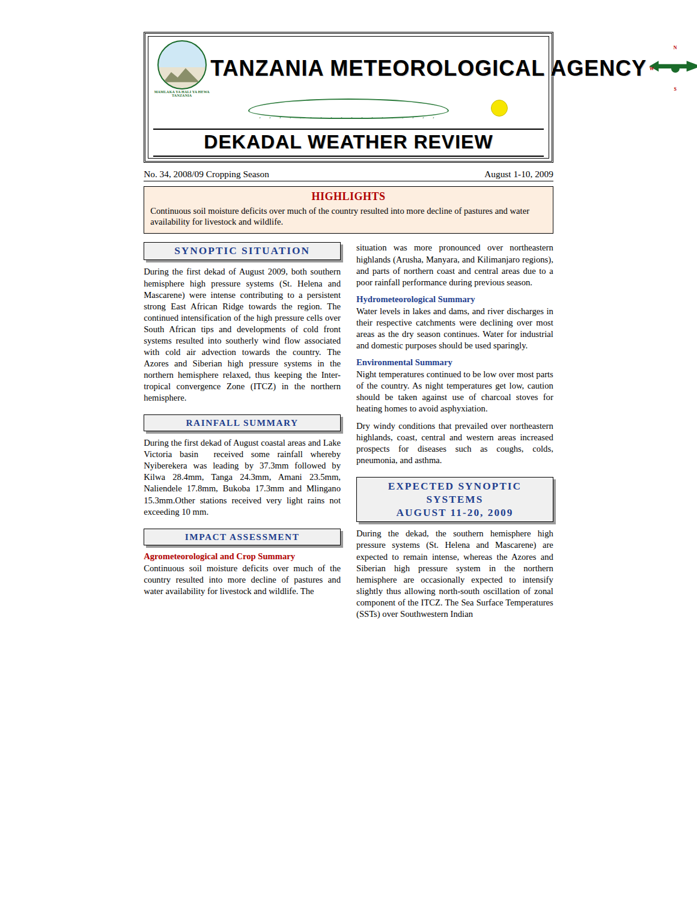MAMLAKA YA HALI YA HEWA TANZANIA
TANZANIA METEOROLOGICAL AGENCY
N E S W
′ ′ ′ ′ ′ ′ ′ ′ ′ ′ ′ ′ ′ ′ ′ ′ ′ ′
Dekadal Weather Review
No. 34, 2008/09 Cropping Season August 1-10, 2009
HIGHLIGHTS
Continuous soil moisture deficits over much of the country resulted into more decline of pastures and water availability for livestock and wildlife.
SYNOPTIC SITUATION
During the first dekad of August 2009, both southern hemisphere high pressure systems (St. Helena and Mascarene) were intense contributing to a persistent strong East African Ridge towards the region. The continued intensification of the high pressure cells over South African tips and developments of cold front systems resulted into southerly wind flow associated with cold air advection towards the country. The Azores and Siberian high pressure systems in the northern hemisphere relaxed, thus keeping the Inter-tropical convergence Zone (ITCZ) in the northern hemisphere.
RAINFALL SUMMARY
During the first dekad of August coastal areas and Lake Victoria basin received some rainfall whereby Nyiberekera was leading by 37.3mm followed by Kilwa 28.4mm, Tanga 24.3mm, Amani 23.5mm, Naliendele 17.8mm, Bukoba 17.3mm and Mlingano 15.3mm.Other stations received very light rains not exceeding 10 mm.
IMPACT ASSESSMENT
Agrometeorological and Crop Summary
Continuous soil moisture deficits over much of the country resulted into more decline of pastures and water availability for livestock and wildlife. The
situation was more pronounced over northeastern highlands (Arusha, Manyara, and Kilimanjaro regions), and parts of northern coast and central areas due to a poor rainfall performance during previous season.
Hydrometeorological Summary
Water levels in lakes and dams, and river discharges in their respective catchments were declining over most areas as the dry season continues. Water for industrial and domestic purposes should be used sparingly.
Environmental Summary
Night temperatures continued to be low over most parts of the country. As night temperatures get low, caution should be taken against use of charcoal stoves for heating homes to avoid asphyxiation.
Dry windy conditions that prevailed over northeastern highlands, coast, central and western areas increased prospects for diseases such as coughs, colds, pneumonia, and asthma.
EXPECTED SYNOPTIC SYSTEMS
AUGUST 11-20, 2009
During the dekad, the southern hemisphere high pressure systems (St. Helena and Mascarene) are expected to remain intense, whereas the Azores and Siberian high pressure system in the northern hemisphere are occasionally expected to intensify slightly thus allowing north-south oscillation of zonal component of the ITCZ. The Sea Surface Temperatures (SSTs) over Southwestern Indian